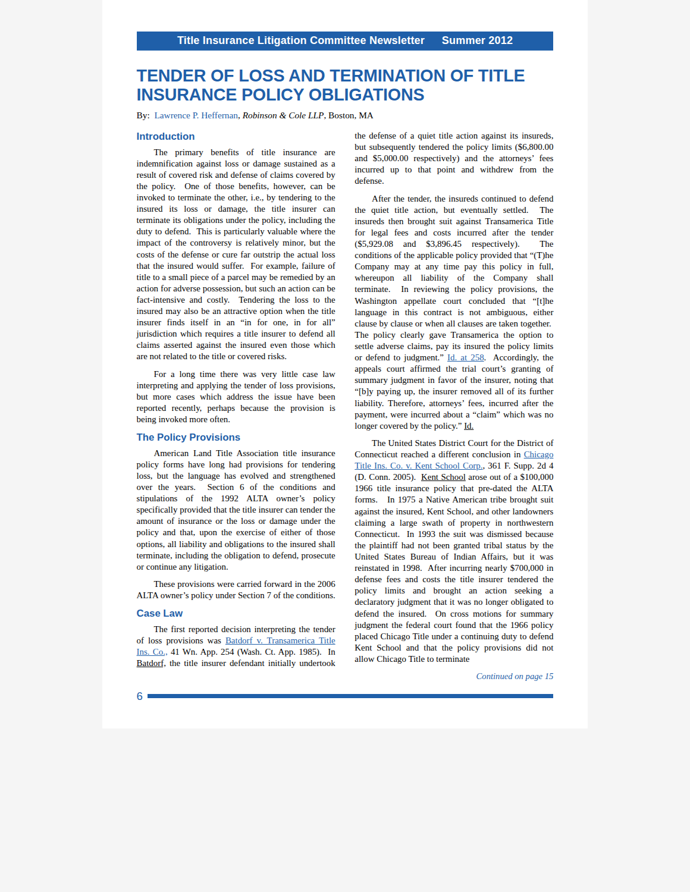Title Insurance Litigation Committee Newsletter Summer 2012
TENDER OF LOSS AND TERMINATION OF TITLE INSURANCE POLICY OBLIGATIONS
By: Lawrence P. Heffernan, Robinson & Cole LLP, Boston, MA
Introduction
The primary benefits of title insurance are indemnification against loss or damage sustained as a result of covered risk and defense of claims covered by the policy. One of those benefits, however, can be invoked to terminate the other, i.e., by tendering to the insured its loss or damage, the title insurer can terminate its obligations under the policy, including the duty to defend. This is particularly valuable where the impact of the controversy is relatively minor, but the costs of the defense or cure far outstrip the actual loss that the insured would suffer. For example, failure of title to a small piece of a parcel may be remedied by an action for adverse possession, but such an action can be fact-intensive and costly. Tendering the loss to the insured may also be an attractive option when the title insurer finds itself in an “in for one, in for all” jurisdiction which requires a title insurer to defend all claims asserted against the insured even those which are not related to the title or covered risks.
For a long time there was very little case law interpreting and applying the tender of loss provisions, but more cases which address the issue have been reported recently, perhaps because the provision is being invoked more often.
The Policy Provisions
American Land Title Association title insurance policy forms have long had provisions for tendering loss, but the language has evolved and strengthened over the years. Section 6 of the conditions and stipulations of the 1992 ALTA owner’s policy specifically provided that the title insurer can tender the amount of insurance or the loss or damage under the policy and that, upon the exercise of either of those options, all liability and obligations to the insured shall terminate, including the obligation to defend, prosecute or continue any litigation.
These provisions were carried forward in the 2006 ALTA owner’s policy under Section 7 of the conditions.
Case Law
The first reported decision interpreting the tender of loss provisions was Batdorf v. Transamerica Title Ins. Co., 41 Wn. App. 254 (Wash. Ct. App. 1985). In Batdorf, the title insurer defendant initially undertook the defense of a quiet title action against its insureds, but subsequently tendered the policy limits ($6,800.00 and $5,000.00 respectively) and the attorneys’ fees incurred up to that point and withdrew from the defense.
After the tender, the insureds continued to defend the quiet title action, but eventually settled. The insureds then brought suit against Transamerica Title for legal fees and costs incurred after the tender ($5,929.08 and $3,896.45 respectively). The conditions of the applicable policy provided that “(T)he Company may at any time pay this policy in full, whereupon all liability of the Company shall terminate. In reviewing the policy provisions, the Washington appellate court concluded that “[t]he language in this contract is not ambiguous, either clause by clause or when all clauses are taken together. The policy clearly gave Transamerica the option to settle adverse claims, pay its insured the policy limits or defend to judgment.” Id. at 258. Accordingly, the appeals court affirmed the trial court’s granting of summary judgment in favor of the insurer, noting that “[b]y paying up, the insurer removed all of its further liability. Therefore, attorneys’ fees, incurred after the payment, were incurred about a “claim” which was no longer covered by the policy.” Id.
The United States District Court for the District of Connecticut reached a different conclusion in Chicago Title Ins. Co. v. Kent School Corp., 361 F. Supp. 2d 4 (D. Conn. 2005). Kent School arose out of a $100,000 1966 title insurance policy that pre-dated the ALTA forms. In 1975 a Native American tribe brought suit against the insured, Kent School, and other landowners claiming a large swath of property in northwestern Connecticut. In 1993 the suit was dismissed because the plaintiff had not been granted tribal status by the United States Bureau of Indian Affairs, but it was reinstated in 1998. After incurring nearly $700,000 in defense fees and costs the title insurer tendered the policy limits and brought an action seeking a declaratory judgment that it was no longer obligated to defend the insured. On cross motions for summary judgment the federal court found that the 1966 policy placed Chicago Title under a continuing duty to defend Kent School and that the policy provisions did not allow Chicago Title to terminate
Continued on page 15
6